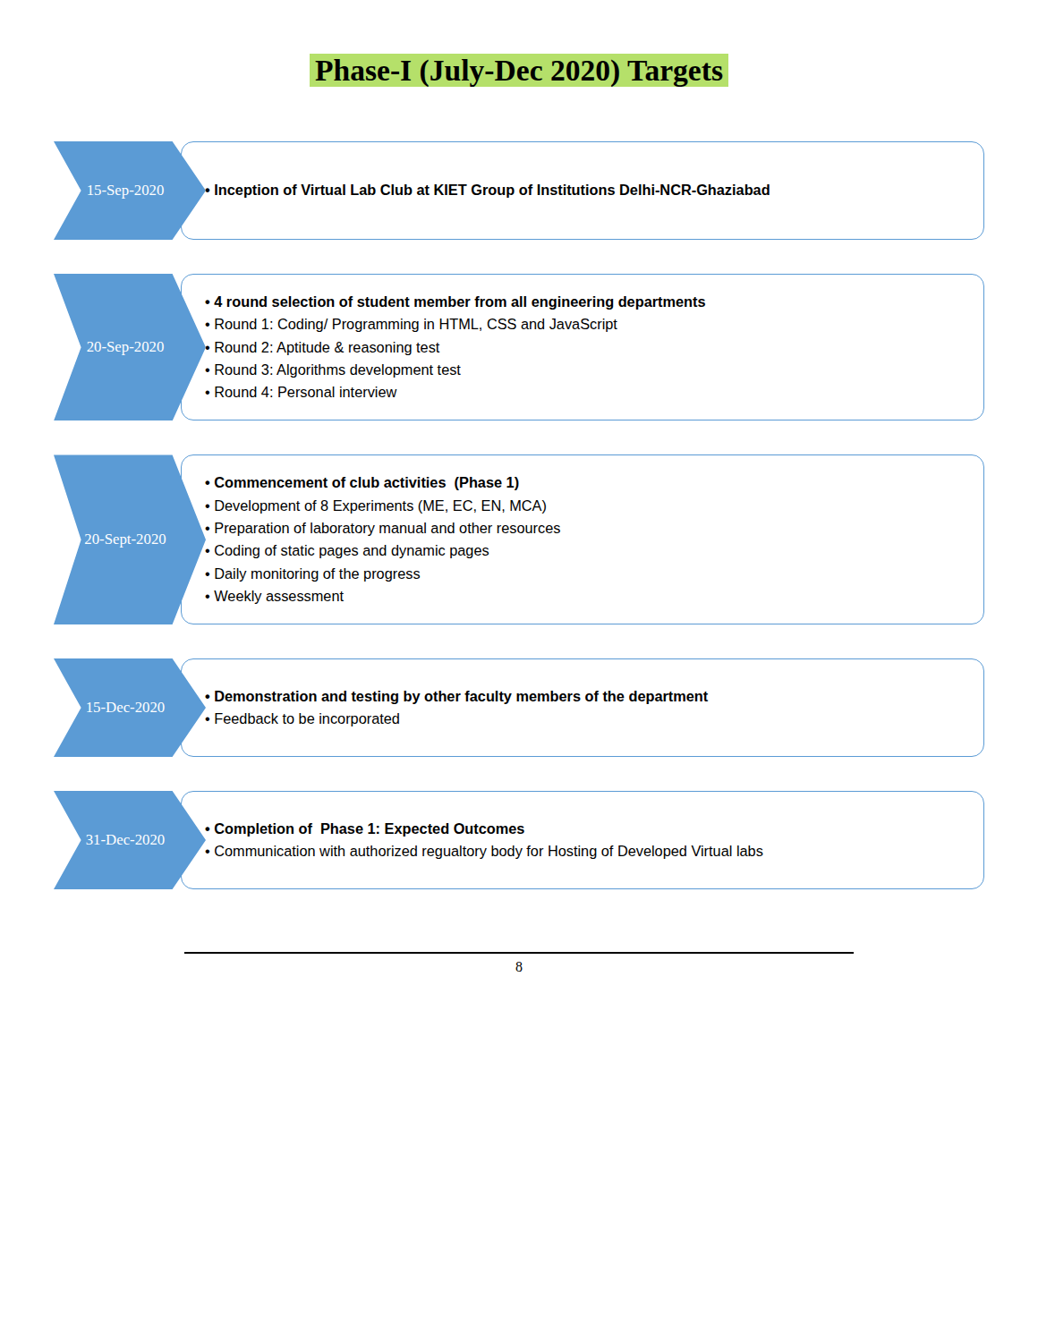Phase-I (July-Dec 2020) Targets
15-Sep-2020
Inception of Virtual Lab Club at KIET Group of Institutions Delhi-NCR-Ghaziabad
20-Sep-2020
4 round selection of student member from all engineering departments
Round 1: Coding/ Programming in HTML, CSS and JavaScript
Round 2: Aptitude & reasoning test
Round 3: Algorithms development test
Round 4: Personal interview
20-Sept-2020
Commencement of club activities (Phase 1)
Development of 8 Experiments (ME, EC, EN, MCA)
Preparation of laboratory manual and other resources
Coding of static pages and dynamic pages
Daily monitoring of the progress
Weekly assessment
15-Dec-2020
Demonstration and testing by other faculty members of the department
Feedback to be incorporated
31-Dec-2020
Completion of Phase 1: Expected Outcomes
Communication with authorized regualtory body for Hosting of Developed Virtual labs
8